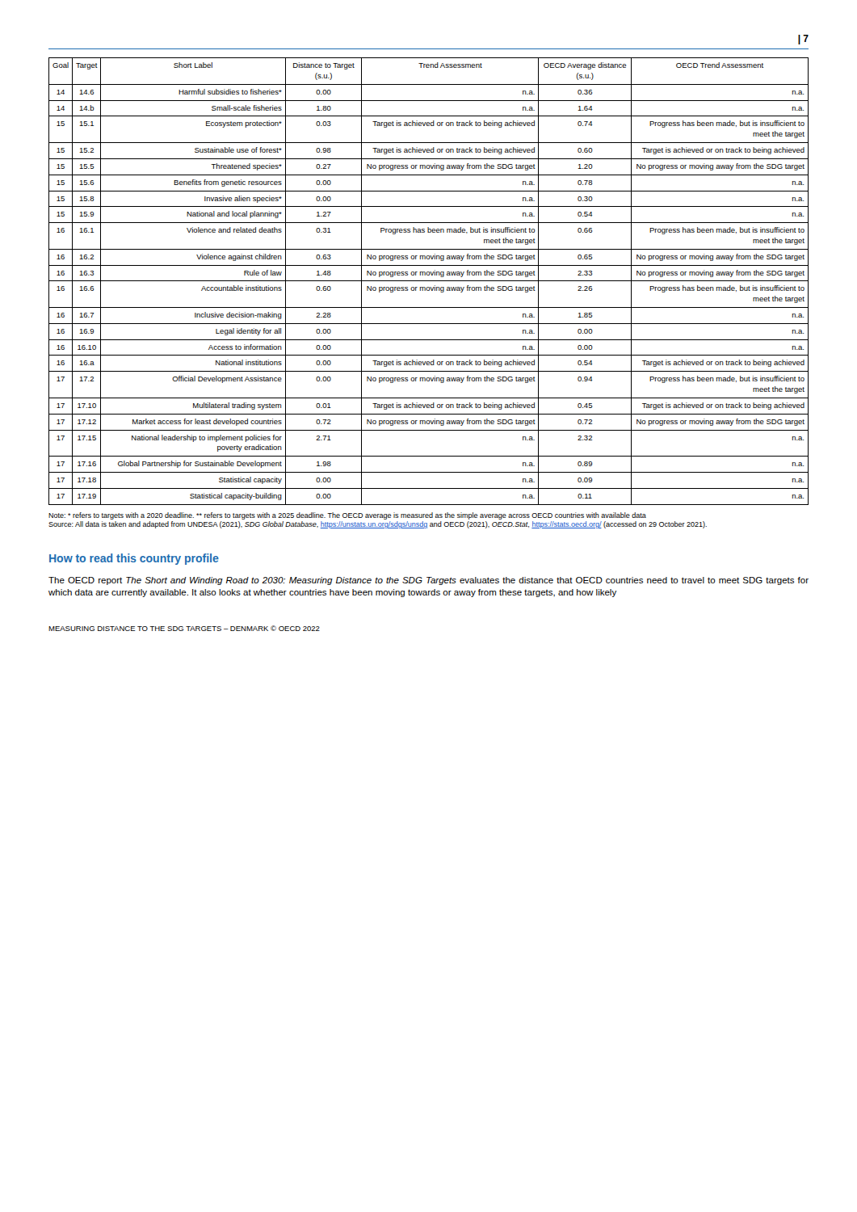| 7
| Goal | Target | Short Label | Distance to Target (s.u.) | Trend Assessment | OECD Average distance (s.u.) | OECD Trend Assessment |
| --- | --- | --- | --- | --- | --- | --- |
| 14 | 14.6 | Harmful subsidies to fisheries* | 0.00 | n.a. | 0.36 | n.a. |
| 14 | 14.b | Small-scale fisheries | 1.80 | n.a. | 1.64 | n.a. |
| 15 | 15.1 | Ecosystem protection* | 0.03 | Target is achieved or on track to being achieved | 0.74 | Progress has been made, but is insufficient to meet the target |
| 15 | 15.2 | Sustainable use of forest* | 0.98 | Target is achieved or on track to being achieved | 0.60 | Target is achieved or on track to being achieved |
| 15 | 15.5 | Threatened species* | 0.27 | No progress or moving away from the SDG target | 1.20 | No progress or moving away from the SDG target |
| 15 | 15.6 | Benefits from genetic resources | 0.00 | n.a. | 0.78 | n.a. |
| 15 | 15.8 | Invasive alien species* | 0.00 | n.a. | 0.30 | n.a. |
| 15 | 15.9 | National and local planning* | 1.27 | n.a. | 0.54 | n.a. |
| 16 | 16.1 | Violence and related deaths | 0.31 | Progress has been made, but is insufficient to meet the target | 0.66 | Progress has been made, but is insufficient to meet the target |
| 16 | 16.2 | Violence against children | 0.63 | No progress or moving away from the SDG target | 0.65 | No progress or moving away from the SDG target |
| 16 | 16.3 | Rule of law | 1.48 | No progress or moving away from the SDG target | 2.33 | No progress or moving away from the SDG target |
| 16 | 16.6 | Accountable institutions | 0.60 | No progress or moving away from the SDG target | 2.26 | Progress has been made, but is insufficient to meet the target |
| 16 | 16.7 | Inclusive decision-making | 2.28 | n.a. | 1.85 | n.a. |
| 16 | 16.9 | Legal identity for all | 0.00 | n.a. | 0.00 | n.a. |
| 16 | 16.10 | Access to information | 0.00 | n.a. | 0.00 | n.a. |
| 16 | 16.a | National institutions | 0.00 | Target is achieved or on track to being achieved | 0.54 | Target is achieved or on track to being achieved |
| 17 | 17.2 | Official Development Assistance | 0.00 | No progress or moving away from the SDG target | 0.94 | Progress has been made, but is insufficient to meet the target |
| 17 | 17.10 | Multilateral trading system | 0.01 | Target is achieved or on track to being achieved | 0.45 | Target is achieved or on track to being achieved |
| 17 | 17.12 | Market access for least developed countries | 0.72 | No progress or moving away from the SDG target | 0.72 | No progress or moving away from the SDG target |
| 17 | 17.15 | National leadership to implement policies for poverty eradication | 2.71 | n.a. | 2.32 | n.a. |
| 17 | 17.16 | Global Partnership for Sustainable Development | 1.98 | n.a. | 0.89 | n.a. |
| 17 | 17.18 | Statistical capacity | 0.00 | n.a. | 0.09 | n.a. |
| 17 | 17.19 | Statistical capacity-building | 0.00 | n.a. | 0.11 | n.a. |
Note: * refers to targets with a 2020 deadline. ** refers to targets with a 2025 deadline. The OECD average is measured as the simple average across OECD countries with available data
Source: All data is taken and adapted from UNDESA (2021), SDG Global Database, https://unstats.un.org/sdgs/unsdg and OECD (2021), OECD.Stat, https://stats.oecd.org/ (accessed on 29 October 2021).
How to read this country profile
The OECD report The Short and Winding Road to 2030: Measuring Distance to the SDG Targets evaluates the distance that OECD countries need to travel to meet SDG targets for which data are currently available. It also looks at whether countries have been moving towards or away from these targets, and how likely
MEASURING DISTANCE TO THE SDG TARGETS – DENMARK © OECD 2022